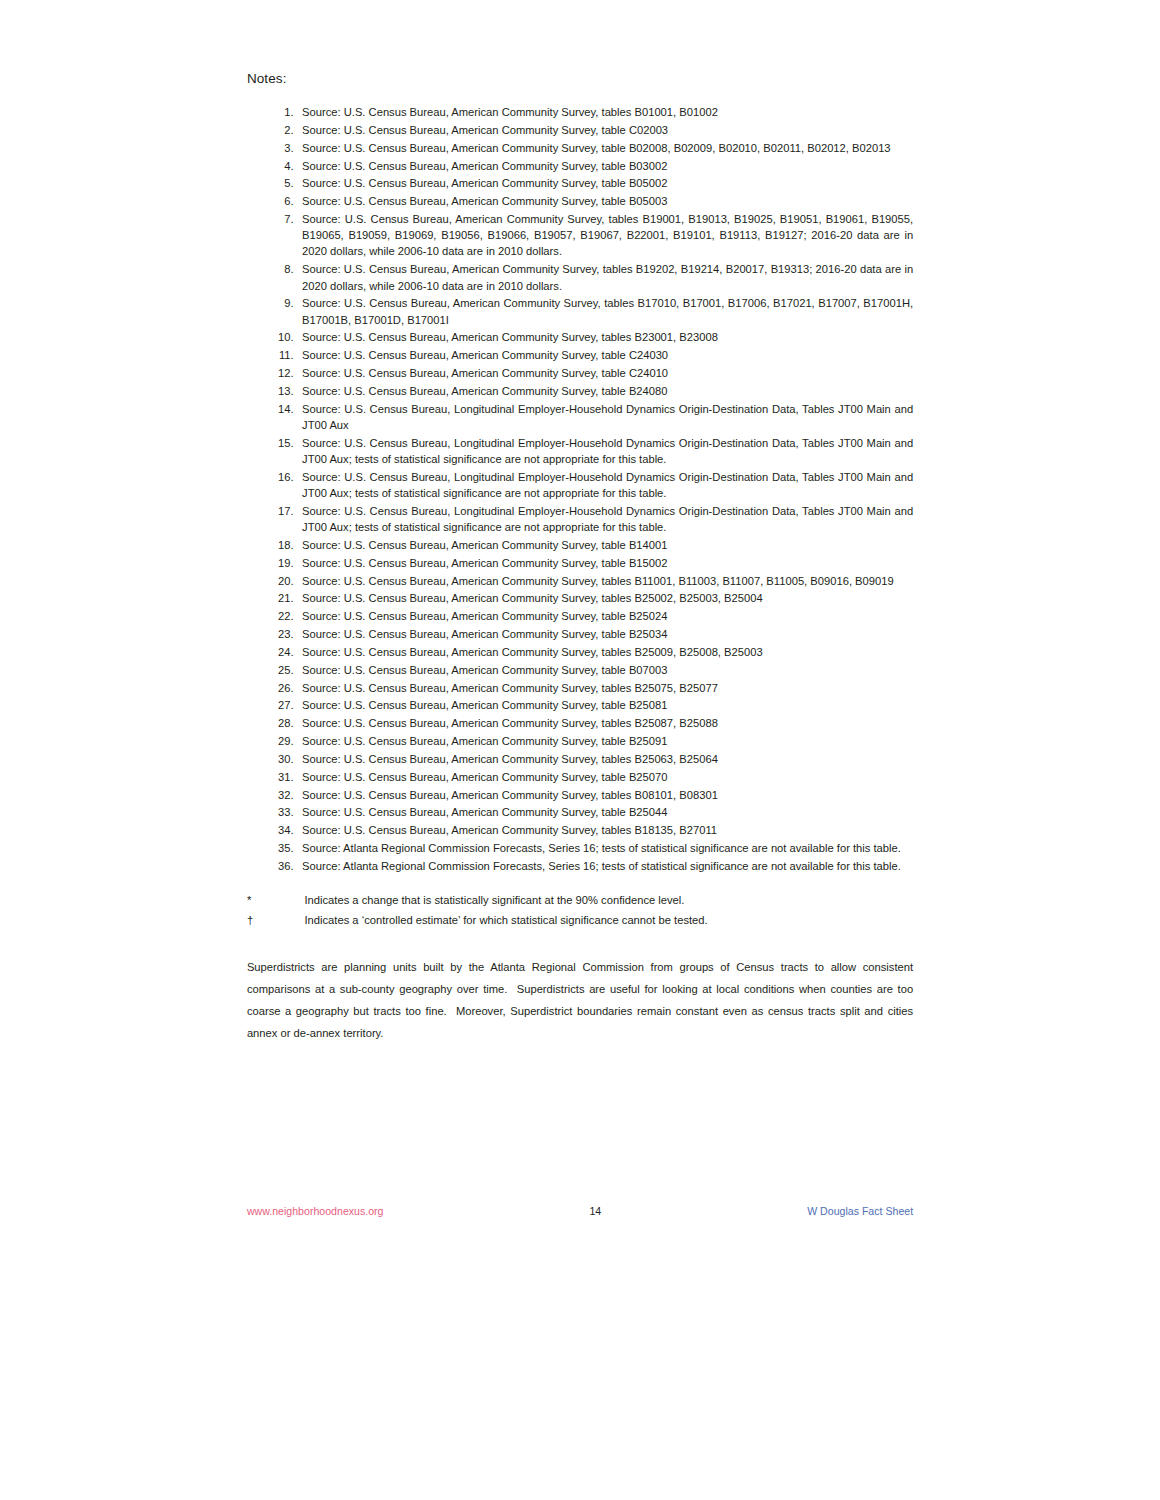Notes:
Source: U.S. Census Bureau, American Community Survey, tables B01001, B01002
Source: U.S. Census Bureau, American Community Survey, table C02003
Source: U.S. Census Bureau, American Community Survey, table B02008, B02009, B02010, B02011, B02012, B02013
Source: U.S. Census Bureau, American Community Survey, table B03002
Source: U.S. Census Bureau, American Community Survey, table B05002
Source: U.S. Census Bureau, American Community Survey, table B05003
Source: U.S. Census Bureau, American Community Survey, tables B19001, B19013, B19025, B19051, B19061, B19055, B19065, B19059, B19069, B19056, B19066, B19057, B19067, B22001, B19101, B19113, B19127; 2016-20 data are in 2020 dollars, while 2006-10 data are in 2010 dollars.
Source: U.S. Census Bureau, American Community Survey, tables B19202, B19214, B20017, B19313; 2016-20 data are in 2020 dollars, while 2006-10 data are in 2010 dollars.
Source: U.S. Census Bureau, American Community Survey, tables B17010, B17001, B17006, B17021, B17007, B17001H, B17001B, B17001D, B17001I
Source: U.S. Census Bureau, American Community Survey, tables B23001, B23008
Source: U.S. Census Bureau, American Community Survey, table C24030
Source: U.S. Census Bureau, American Community Survey, table C24010
Source: U.S. Census Bureau, American Community Survey, table B24080
Source: U.S. Census Bureau, Longitudinal Employer-Household Dynamics Origin-Destination Data, Tables JT00 Main and JT00 Aux
Source: U.S. Census Bureau, Longitudinal Employer-Household Dynamics Origin-Destination Data, Tables JT00 Main and JT00 Aux; tests of statistical significance are not appropriate for this table.
Source: U.S. Census Bureau, Longitudinal Employer-Household Dynamics Origin-Destination Data, Tables JT00 Main and JT00 Aux; tests of statistical significance are not appropriate for this table.
Source: U.S. Census Bureau, Longitudinal Employer-Household Dynamics Origin-Destination Data, Tables JT00 Main and JT00 Aux; tests of statistical significance are not appropriate for this table.
Source: U.S. Census Bureau, American Community Survey, table B14001
Source: U.S. Census Bureau, American Community Survey, table B15002
Source: U.S. Census Bureau, American Community Survey, tables B11001, B11003, B11007, B11005, B09016, B09019
Source: U.S. Census Bureau, American Community Survey, tables B25002, B25003, B25004
Source: U.S. Census Bureau, American Community Survey, table B25024
Source: U.S. Census Bureau, American Community Survey, table B25034
Source: U.S. Census Bureau, American Community Survey, tables B25009, B25008, B25003
Source: U.S. Census Bureau, American Community Survey, table B07003
Source: U.S. Census Bureau, American Community Survey, tables B25075, B25077
Source: U.S. Census Bureau, American Community Survey, table B25081
Source: U.S. Census Bureau, American Community Survey, tables B25087, B25088
Source: U.S. Census Bureau, American Community Survey, table B25091
Source: U.S. Census Bureau, American Community Survey, tables B25063, B25064
Source: U.S. Census Bureau, American Community Survey, table B25070
Source: U.S. Census Bureau, American Community Survey, tables B08101, B08301
Source: U.S. Census Bureau, American Community Survey, table B25044
Source: U.S. Census Bureau, American Community Survey, tables B18135, B27011
Source: Atlanta Regional Commission Forecasts, Series 16; tests of statistical significance are not available for this table.
Source: Atlanta Regional Commission Forecasts, Series 16; tests of statistical significance are not available for this table.
*Indicates a change that is statistically significant at the 90% confidence level.
†Indicates a ‘controlled estimate’ for which statistical significance cannot be tested.
Superdistricts are planning units built by the Atlanta Regional Commission from groups of Census tracts to allow consistent comparisons at a sub-county geography over time. Superdistricts are useful for looking at local conditions when counties are too coarse a geography but tracts too fine. Moreover, Superdistrict boundaries remain constant even as census tracts split and cities annex or de-annex territory.
www.neighborhoodnexus.org
14
W Douglas Fact Sheet